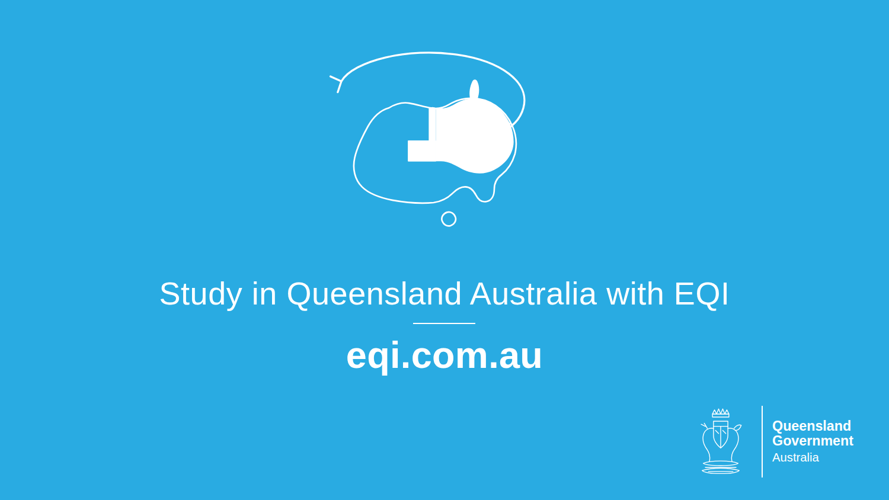Study in Queensland Australia with EQI
eqi.com.au
Queensland Government Australia